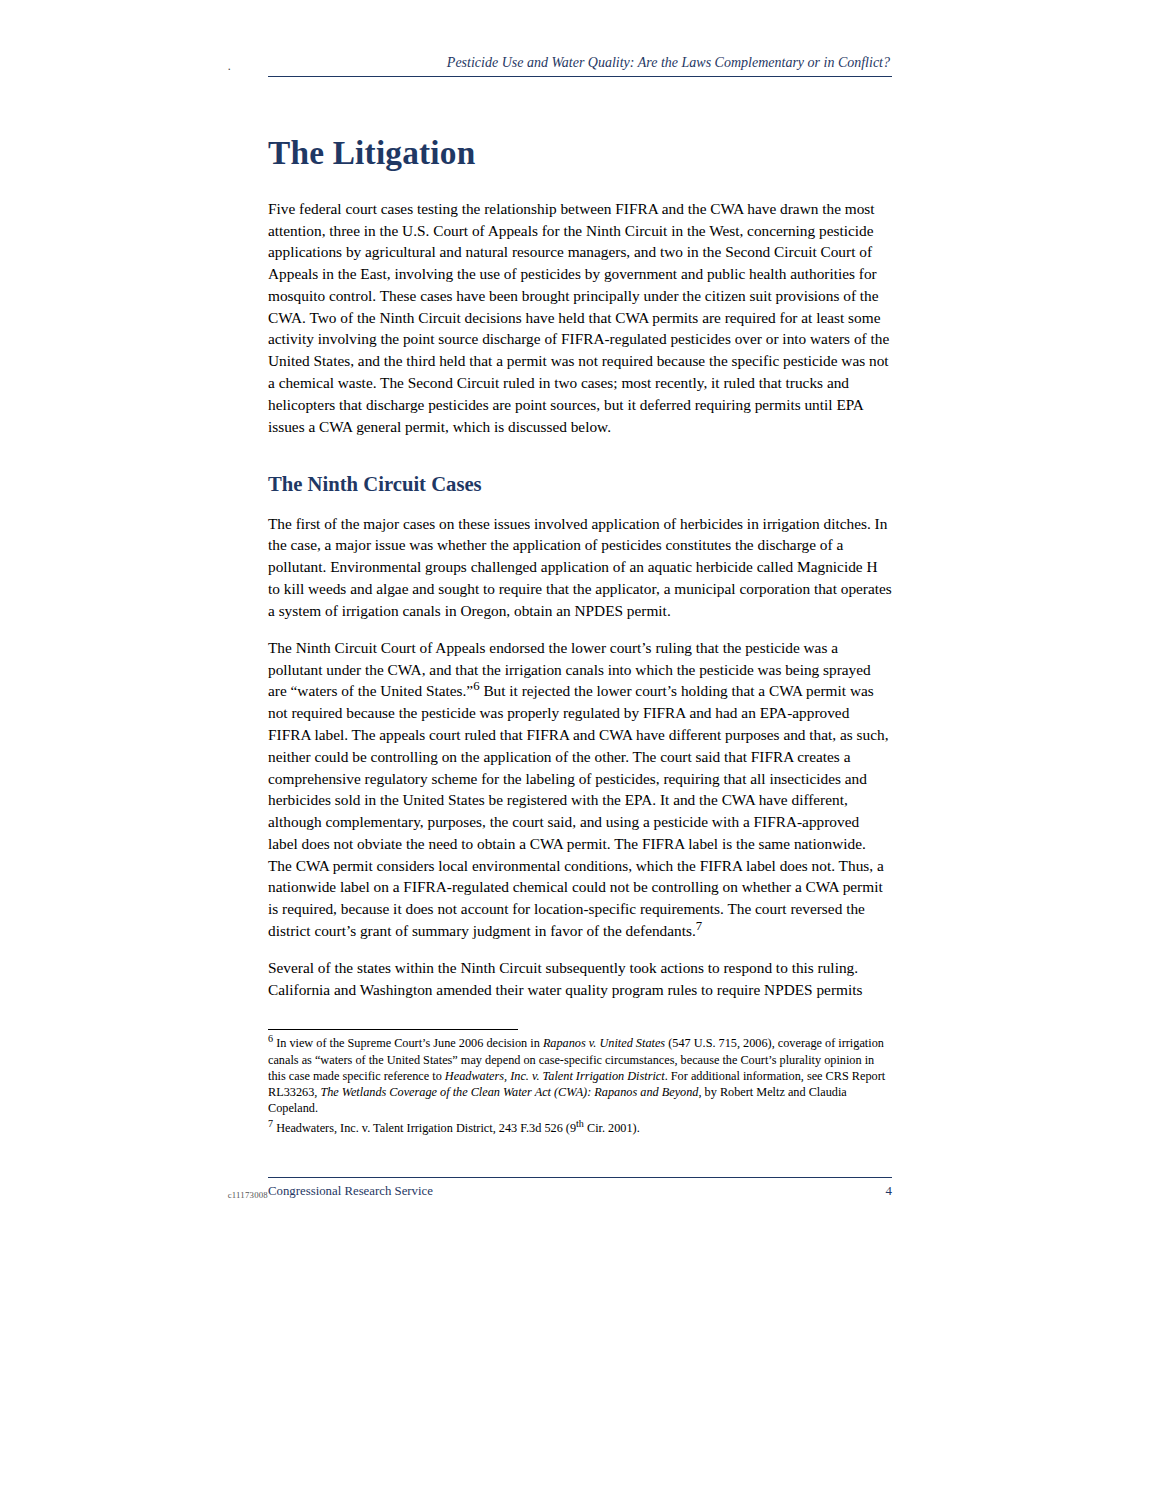.
Pesticide Use and Water Quality: Are the Laws Complementary or in Conflict?
The Litigation
Five federal court cases testing the relationship between FIFRA and the CWA have drawn the most attention, three in the U.S. Court of Appeals for the Ninth Circuit in the West, concerning pesticide applications by agricultural and natural resource managers, and two in the Second Circuit Court of Appeals in the East, involving the use of pesticides by government and public health authorities for mosquito control. These cases have been brought principally under the citizen suit provisions of the CWA. Two of the Ninth Circuit decisions have held that CWA permits are required for at least some activity involving the point source discharge of FIFRA-regulated pesticides over or into waters of the United States, and the third held that a permit was not required because the specific pesticide was not a chemical waste. The Second Circuit ruled in two cases; most recently, it ruled that trucks and helicopters that discharge pesticides are point sources, but it deferred requiring permits until EPA issues a CWA general permit, which is discussed below.
The Ninth Circuit Cases
The first of the major cases on these issues involved application of herbicides in irrigation ditches. In the case, a major issue was whether the application of pesticides constitutes the discharge of a pollutant. Environmental groups challenged application of an aquatic herbicide called Magnicide H to kill weeds and algae and sought to require that the applicator, a municipal corporation that operates a system of irrigation canals in Oregon, obtain an NPDES permit.
The Ninth Circuit Court of Appeals endorsed the lower court’s ruling that the pesticide was a pollutant under the CWA, and that the irrigation canals into which the pesticide was being sprayed are “waters of the United States.”6 But it rejected the lower court’s holding that a CWA permit was not required because the pesticide was properly regulated by FIFRA and had an EPA-approved FIFRA label. The appeals court ruled that FIFRA and CWA have different purposes and that, as such, neither could be controlling on the application of the other. The court said that FIFRA creates a comprehensive regulatory scheme for the labeling of pesticides, requiring that all insecticides and herbicides sold in the United States be registered with the EPA. It and the CWA have different, although complementary, purposes, the court said, and using a pesticide with a FIFRA-approved label does not obviate the need to obtain a CWA permit. The FIFRA label is the same nationwide. The CWA permit considers local environmental conditions, which the FIFRA label does not. Thus, a nationwide label on a FIFRA-regulated chemical could not be controlling on whether a CWA permit is required, because it does not account for location-specific requirements. The court reversed the district court’s grant of summary judgment in favor of the defendants.7
Several of the states within the Ninth Circuit subsequently took actions to respond to this ruling. California and Washington amended their water quality program rules to require NPDES permits
6 In view of the Supreme Court’s June 2006 decision in Rapanos v. United States (547 U.S. 715, 2006), coverage of irrigation canals as “waters of the United States” may depend on case-specific circumstances, because the Court’s plurality opinion in this case made specific reference to Headwaters, Inc. v. Talent Irrigation District. For additional information, see CRS Report RL33263, The Wetlands Coverage of the Clean Water Act (CWA): Rapanos and Beyond, by Robert Meltz and Claudia Copeland.
7 Headwaters, Inc. v. Talent Irrigation District, 243 F.3d 526 (9th Cir. 2001).
Congressional Research Service
4
c11173008